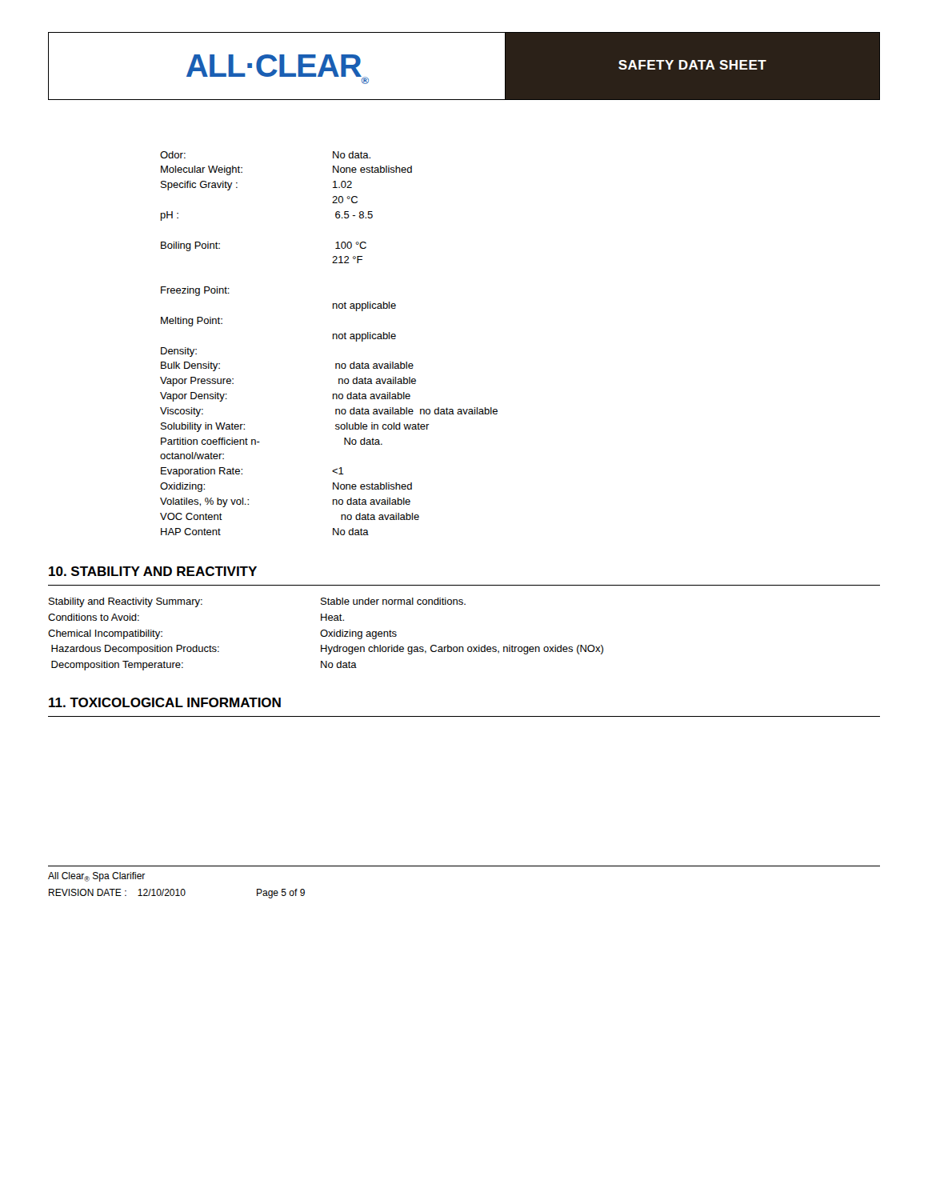ALL·CLEAR®
SAFETY DATA SHEET
| Odor: | No data. |
| Molecular Weight: | None established |
| Specific Gravity : | 1.02 |
| | 20 °C |
| pH : | 6.5 - 8.5 |
| Boiling Point: | 100 °C |
| | 212 °F |
| Freezing Point: | |
| | not applicable |
| Melting Point: | |
| | not applicable |
| Density: | |
| Bulk Density: | no data available |
| Vapor Pressure: | no data available |
| Vapor Density: | no data available |
| Viscosity: | no data available no data available |
| Solubility in Water: | soluble in cold water |
| Partition coefficient n- octanol/water: | No data. |
| Evaporation Rate: | <1 |
| Oxidizing: | None established |
| Volatiles, % by vol.: | no data available |
| VOC Content | no data available |
| HAP Content | No data |
10. STABILITY AND REACTIVITY
| Stability and Reactivity Summary: | Stable under normal conditions. |
| Conditions to Avoid: | Heat. |
| Chemical Incompatibility: | Oxidizing agents |
| Hazardous Decomposition Products : | Hydrogen chloride gas, Carbon oxides, nitrogen oxides (NOx) |
| Decomposition Temperature: | No data |
11. TOXICOLOGICAL INFORMATION
All Clear® Spa Clarifier
REVISION DATE : 12/10/2010
Page 5 of 9